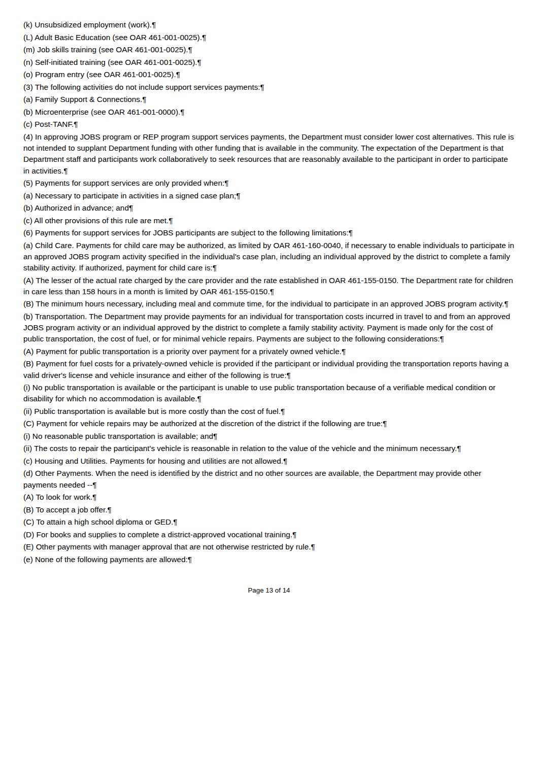(k) Unsubsidized employment (work).¶
(L) Adult Basic Education (see OAR 461-001-0025).¶
(m) Job skills training (see OAR 461-001-0025).¶
(n) Self-initiated training (see OAR 461-001-0025).¶
(o) Program entry (see OAR 461-001-0025).¶
(3) The following activities do not include support services payments:¶
(a) Family Support & Connections.¶
(b) Microenterprise (see OAR 461-001-0000).¶
(c) Post-TANF.¶
(4) In approving JOBS program or REP program support services payments, the Department must consider lower cost alternatives. This rule is not intended to supplant Department funding with other funding that is available in the community. The expectation of the Department is that Department staff and participants work collaboratively to seek resources that are reasonably available to the participant in order to participate in activities.¶
(5) Payments for support services are only provided when:¶
(a) Necessary to participate in activities in a signed case plan;¶
(b) Authorized in advance; and¶
(c) All other provisions of this rule are met.¶
(6) Payments for support services for JOBS participants are subject to the following limitations:¶
(a) Child Care. Payments for child care may be authorized, as limited by OAR 461-160-0040, if necessary to enable individuals to participate in an approved JOBS program activity specified in the individual's case plan, including an individual approved by the district to complete a family stability activity. If authorized, payment for child care is:¶
(A) The lesser of the actual rate charged by the care provider and the rate established in OAR 461-155-0150. The Department rate for children in care less than 158 hours in a month is limited by OAR 461-155-0150.¶
(B) The minimum hours necessary, including meal and commute time, for the individual to participate in an approved JOBS program activity.¶
(b) Transportation. The Department may provide payments for an individual for transportation costs incurred in travel to and from an approved JOBS program activity or an individual approved by the district to complete a family stability activity. Payment is made only for the cost of public transportation, the cost of fuel, or for minimal vehicle repairs. Payments are subject to the following considerations:¶
(A) Payment for public transportation is a priority over payment for a privately owned vehicle.¶
(B) Payment for fuel costs for a privately-owned vehicle is provided if the participant or individual providing the transportation reports having a valid driver's license and vehicle insurance and either of the following is true:¶
(i) No public transportation is available or the participant is unable to use public transportation because of a verifiable medical condition or disability for which no accommodation is available.¶
(ii) Public transportation is available but is more costly than the cost of fuel.¶
(C) Payment for vehicle repairs may be authorized at the discretion of the district if the following are true:¶
(i) No reasonable public transportation is available; and¶
(ii) The costs to repair the participant's vehicle is reasonable in relation to the value of the vehicle and the minimum necessary.¶
(c) Housing and Utilities. Payments for housing and utilities are not allowed.¶
(d) Other Payments. When the need is identified by the district and no other sources are available, the Department may provide other payments needed --¶
(A) To look for work.¶
(B) To accept a job offer.¶
(C) To attain a high school diploma or GED.¶
(D) For books and supplies to complete a district-approved vocational training.¶
(E) Other payments with manager approval that are not otherwise restricted by rule.¶
(e) None of the following payments are allowed:¶
Page 13 of 14